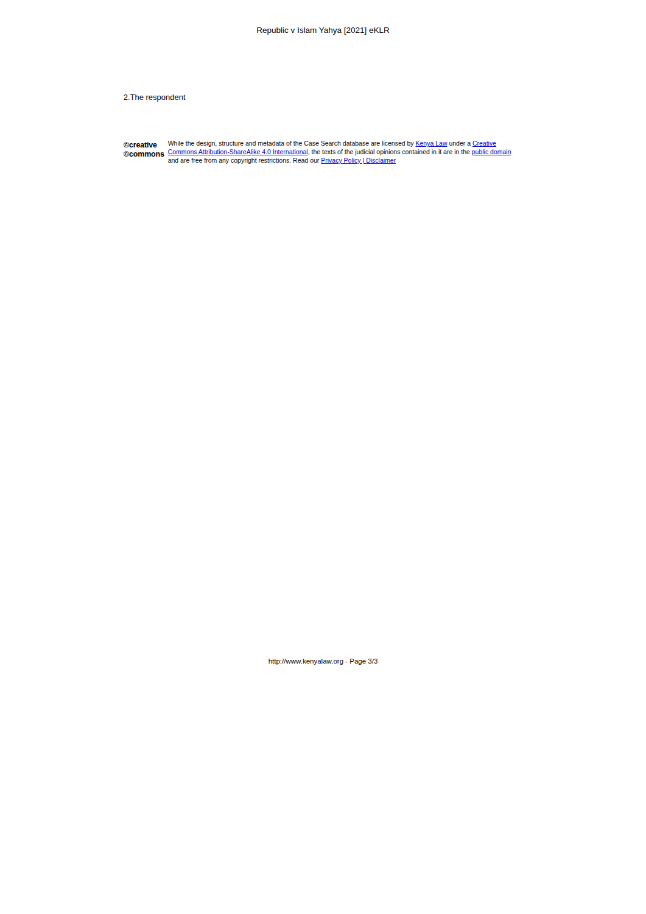Republic v Islam Yahya [2021] eKLR
2.The respondent
©creative
©commons While the design, structure and metadata of the Case Search database are licensed by Kenya Law under a Creative Commons Attribution-ShareAlike 4.0 International, the texts of the judicial opinions contained in it are in the public domain and are free from any copyright restrictions. Read our Privacy Policy | Disclaimer
http://www.kenyalaw.org - Page 3/3